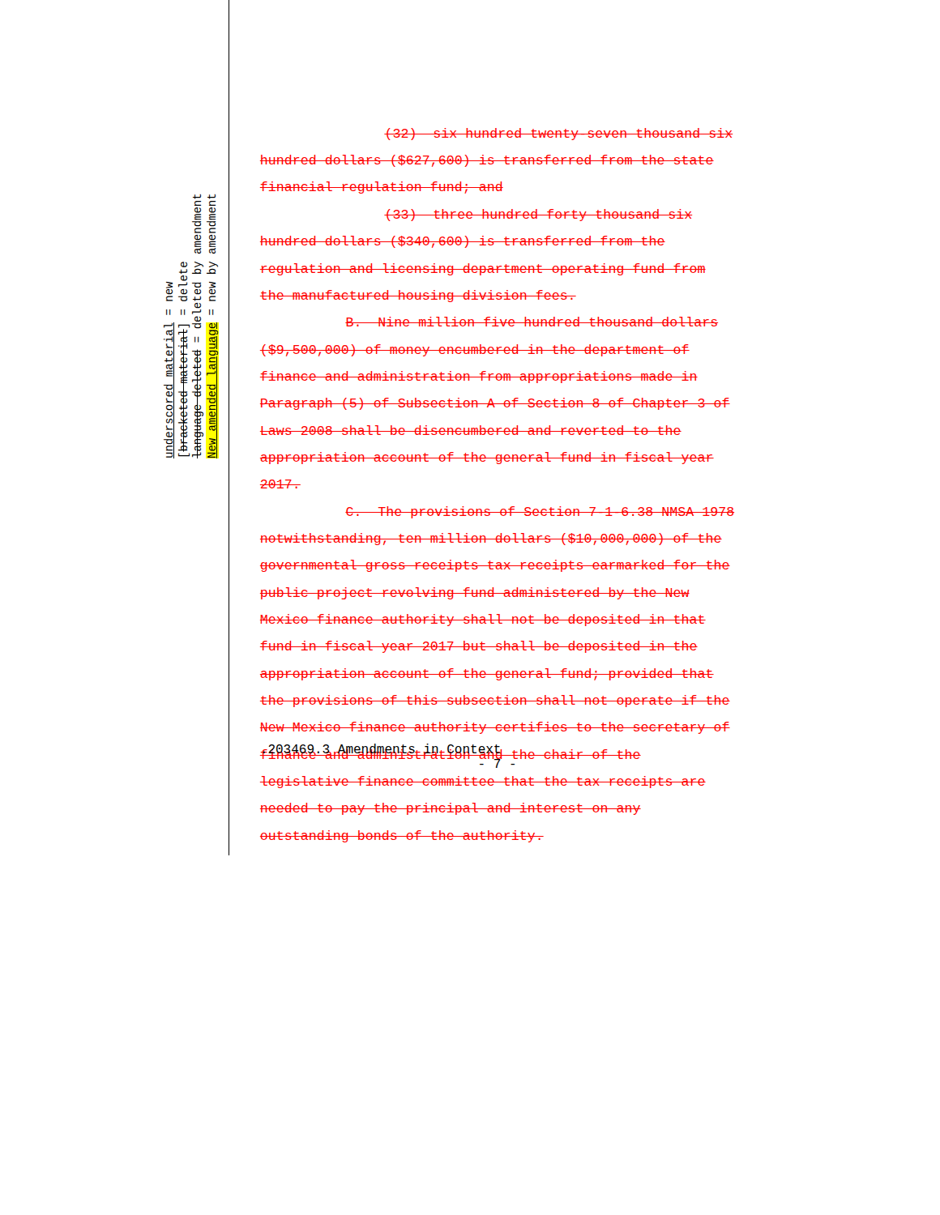underscored material = new [bracketed material] = delete language deleted = deleted by amendment New amended language = new by amendment
(32) six hundred twenty-seven thousand six hundred dollars ($627,600) is transferred from the state financial regulation fund; and
(33) three hundred forty thousand six hundred dollars ($340,600) is transferred from the regulation and licensing department operating fund from the manufactured housing division fees.
B. Nine million five hundred thousand dollars ($9,500,000) of money encumbered in the department of finance and administration from appropriations made in Paragraph (5) of Subsection A of Section 8 of Chapter 3 of Laws 2008 shall be disencumbered and reverted to the appropriation account of the general fund in fiscal year 2017.
C. The provisions of Section 7-1-6.38 NMSA 1978 notwithstanding, ten million dollars ($10,000,000) of the governmental gross receipts tax receipts earmarked for the public project revolving fund administered by the New Mexico finance authority shall not be deposited in that fund in fiscal year 2017 but shall be deposited in the appropriation account of the general fund; provided that the provisions of this subsection shall not operate if the New Mexico finance authority certifies to the secretary of finance and administration and the chair of the legislative finance committee that the tax receipts are needed to pay the principal and interest on any outstanding bonds of the authority.
.203469.3 Amendments in Context
- 7 -